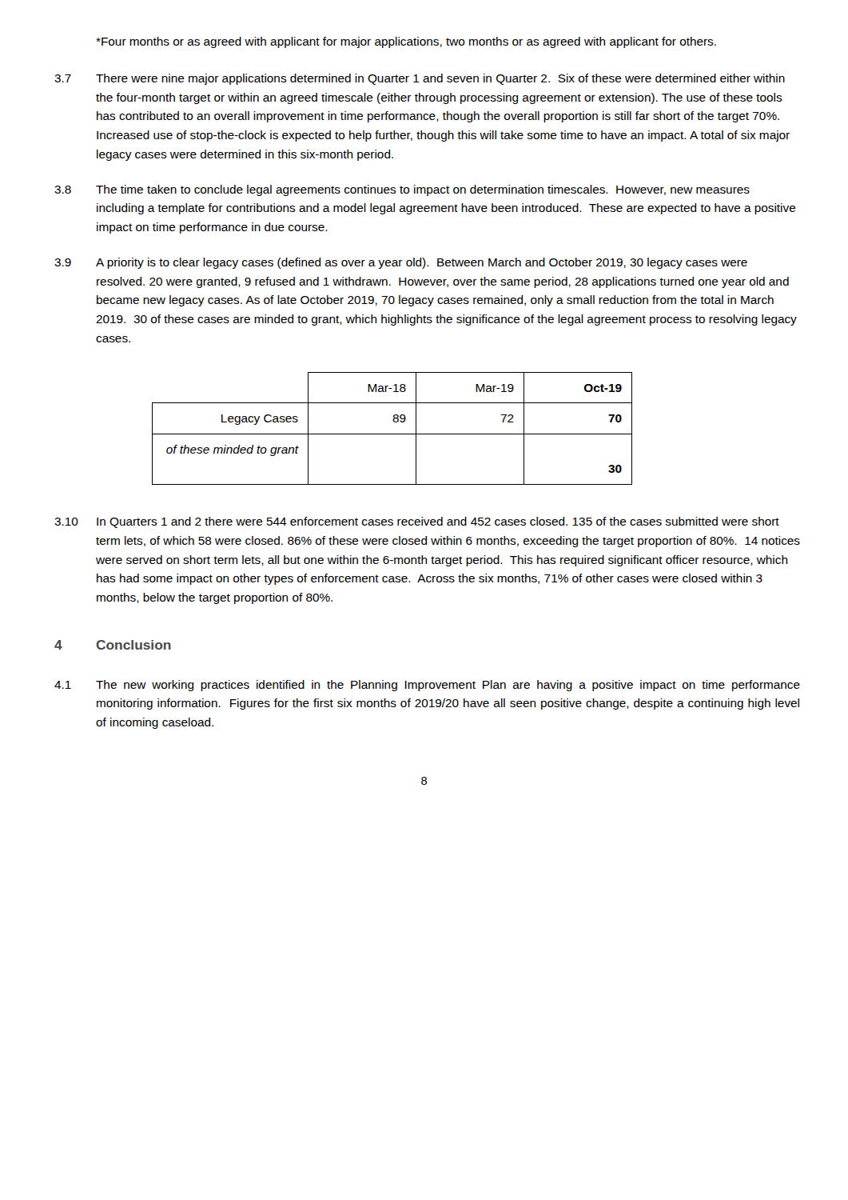*Four months or as agreed with applicant for major applications, two months or as agreed with applicant for others.
3.7
There were nine major applications determined in Quarter 1 and seven in Quarter 2. Six of these were determined either within the four-month target or within an agreed timescale (either through processing agreement or extension). The use of these tools has contributed to an overall improvement in time performance, though the overall proportion is still far short of the target 70%. Increased use of stop-the-clock is expected to help further, though this will take some time to have an impact. A total of six major legacy cases were determined in this six-month period.
3.8
The time taken to conclude legal agreements continues to impact on determination timescales. However, new measures including a template for contributions and a model legal agreement have been introduced. These are expected to have a positive impact on time performance in due course.
3.9
A priority is to clear legacy cases (defined as over a year old). Between March and October 2019, 30 legacy cases were resolved. 20 were granted, 9 refused and 1 withdrawn. However, over the same period, 28 applications turned one year old and became new legacy cases. As of late October 2019, 70 legacy cases remained, only a small reduction from the total in March 2019. 30 of these cases are minded to grant, which highlights the significance of the legal agreement process to resolving legacy cases.
| | Mar-18 | Mar-19 | Oct-19 |
| Legacy Cases | 89 | 72 | 70 |
| of these minded to grant | | | 30 |
3.10
In Quarters 1 and 2 there were 544 enforcement cases received and 452 cases closed. 135 of the cases submitted were short term lets, of which 58 were closed. 86% of these were closed within 6 months, exceeding the target proportion of 80%. 14 notices were served on short term lets, all but one within the 6-month target period. This has required significant officer resource, which has had some impact on other types of enforcement case. Across the six months, 71% of other cases were closed within 3 months, below the target proportion of 80%.
4 Conclusion
4.1
The new working practices identified in the Planning Improvement Plan are having a positive impact on time performance monitoring information. Figures for the first six months of 2019/20 have all seen positive change, despite a continuing high level of incoming caseload.
8